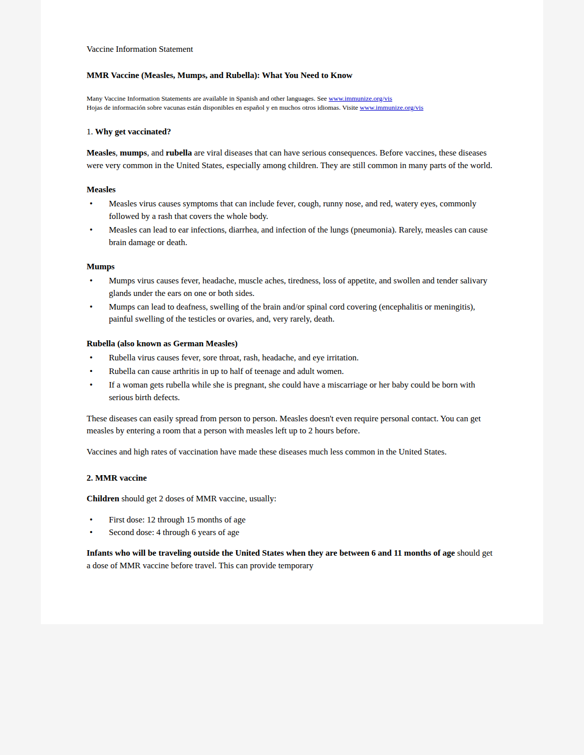Vaccine Information Statement
MMR Vaccine (Measles, Mumps, and Rubella): What You Need to Know
Many Vaccine Information Statements are available in Spanish and other languages. See www.immunize.org/vis
Hojas de información sobre vacunas están disponibles en español y en muchos otros idiomas. Visite www.immunize.org/vis
1. Why get vaccinated?
Measles, mumps, and rubella are viral diseases that can have serious consequences. Before vaccines, these diseases were very common in the United States, especially among children. They are still common in many parts of the world.
Measles
Measles virus causes symptoms that can include fever, cough, runny nose, and red, watery eyes, commonly followed by a rash that covers the whole body.
Measles can lead to ear infections, diarrhea, and infection of the lungs (pneumonia). Rarely, measles can cause brain damage or death.
Mumps
Mumps virus causes fever, headache, muscle aches, tiredness, loss of appetite, and swollen and tender salivary glands under the ears on one or both sides.
Mumps can lead to deafness, swelling of the brain and/or spinal cord covering (encephalitis or meningitis), painful swelling of the testicles or ovaries, and, very rarely, death.
Rubella (also known as German Measles)
Rubella virus causes fever, sore throat, rash, headache, and eye irritation.
Rubella can cause arthritis in up to half of teenage and adult women.
If a woman gets rubella while she is pregnant, she could have a miscarriage or her baby could be born with serious birth defects.
These diseases can easily spread from person to person. Measles doesn't even require personal contact. You can get measles by entering a room that a person with measles left up to 2 hours before.
Vaccines and high rates of vaccination have made these diseases much less common in the United States.
2. MMR vaccine
Children should get 2 doses of MMR vaccine, usually:
First dose: 12 through 15 months of age
Second dose: 4 through 6 years of age
Infants who will be traveling outside the United States when they are between 6 and 11 months of age should get a dose of MMR vaccine before travel. This can provide temporary